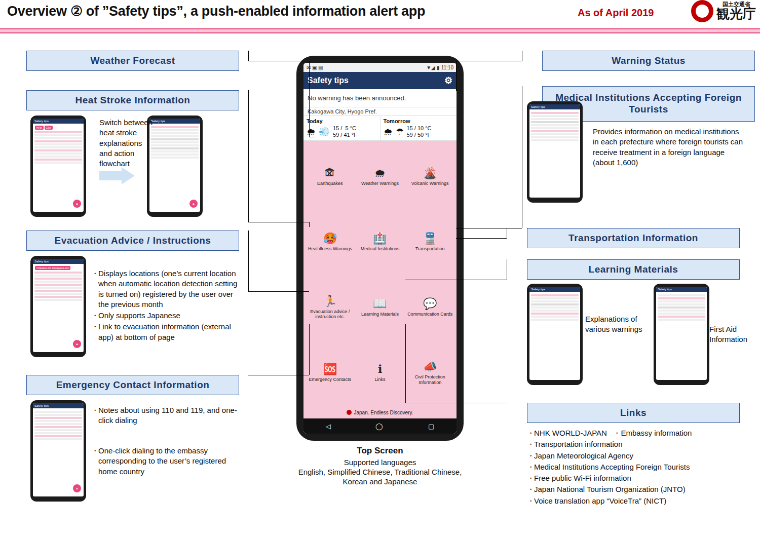Overview ② of ”Safety tips”, a push-enabled information alert app
As of April 2019
国土交通省 観光庁
Weather Forecast
Heat Stroke Information
Evacuation Advice / Instructions
Emergency Contact Information
Warning Status
Medical Institutions Accepting Foreign Tourists
Transportation Information
Learning Materials
Links
✉ ▣ ▤▼◢ ▮ 11:10
Safety tips⚙
No warning has been announced.
Kakogawa City, Hyogo Pref.
Today
🌧 💨 15 / 5 °C
59 / 41 °F
Tomorrow
🌧 ☂ 15 / 10 °C
59 / 50 °F
🏚Earthquakes
🌧Weather Warnings
🌋Volcanic Warnings
🥵Heat illness Warnings
🏥Medical Institutions
🚆Transportation
🏃Evacuation advice / instruction etc.
📖Learning Materials
💬Communication Cards
🆘Emergency Contacts
ℹ Links
📣Civil Protection Information
Japan. Endless Discovery.
◁◯▢
Top Screen
Supported languages
English, Simplified Chinese, Traditional Chinese,
Korean and Japanese
Safety tips
Heat
Cool
▲
Safety tips
▲
Switch between heat stroke explanations and action flowchart
Safety tips
Odawara-shi, Kanagawa-ken
▲
Displays locations (one’s current location when automatic location detection setting is turned on) registered by the user over the previous month
Only supports Japanese
Link to evacuation information (external app) at bottom of page
Safety tips
▲
Notes about using 110 and 119, and one-click dialing
One-click dialing to the embassy corresponding to the user’s registered home country
Safety tips
Provides information on medical institutions in each prefecture where foreign tourists can receive treatment in a foreign language (about 1,600)
Safety tips
Safety tips
Explanations of various warnings
First Aid Information
NHK WORLD-JAPAN ・Embassy information
Transportation information
Japan Meteorological Agency
Medical Institutions Accepting Foreign Tourists
Free public Wi-Fi information
Japan National Tourism Organization (JNTO)
Voice translation app “VoiceTra” (NICT)